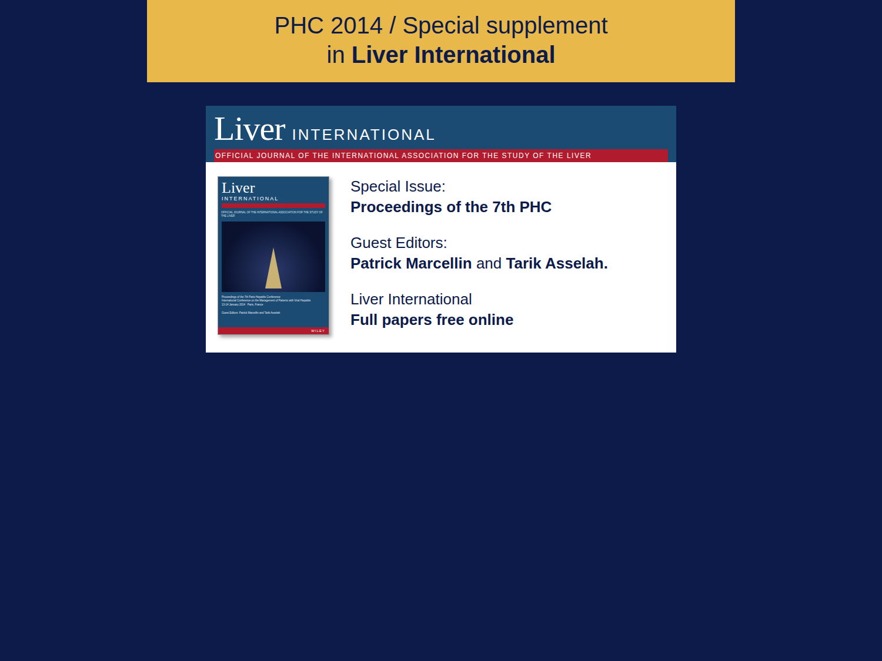PHC 2014 / Special supplement
in Liver International
Liver INTERNATIONAL
OFFICIAL JOURNAL OF THE INTERNATIONAL ASSOCIATION FOR THE STUDY OF THE LIVER
Liver
INTERNATIONAL
OFFICIAL JOURNAL OF THE INTERNATIONAL ASSOCIATION FOR THE STUDY OF THE LIVER
Proceedings of the 7th Paris Hepatitis Conference
International Conference on the Management of Patients with Viral Hepatitis
13-14 January 2014 Paris, France
Guest Editors: Patrick Marcellin and Tarik Asselah
WILEY
Special Issue:
Proceedings of the 7th PHC
Guest Editors:
Patrick Marcellin and Tarik Asselah.
Liver International
Full papers free online